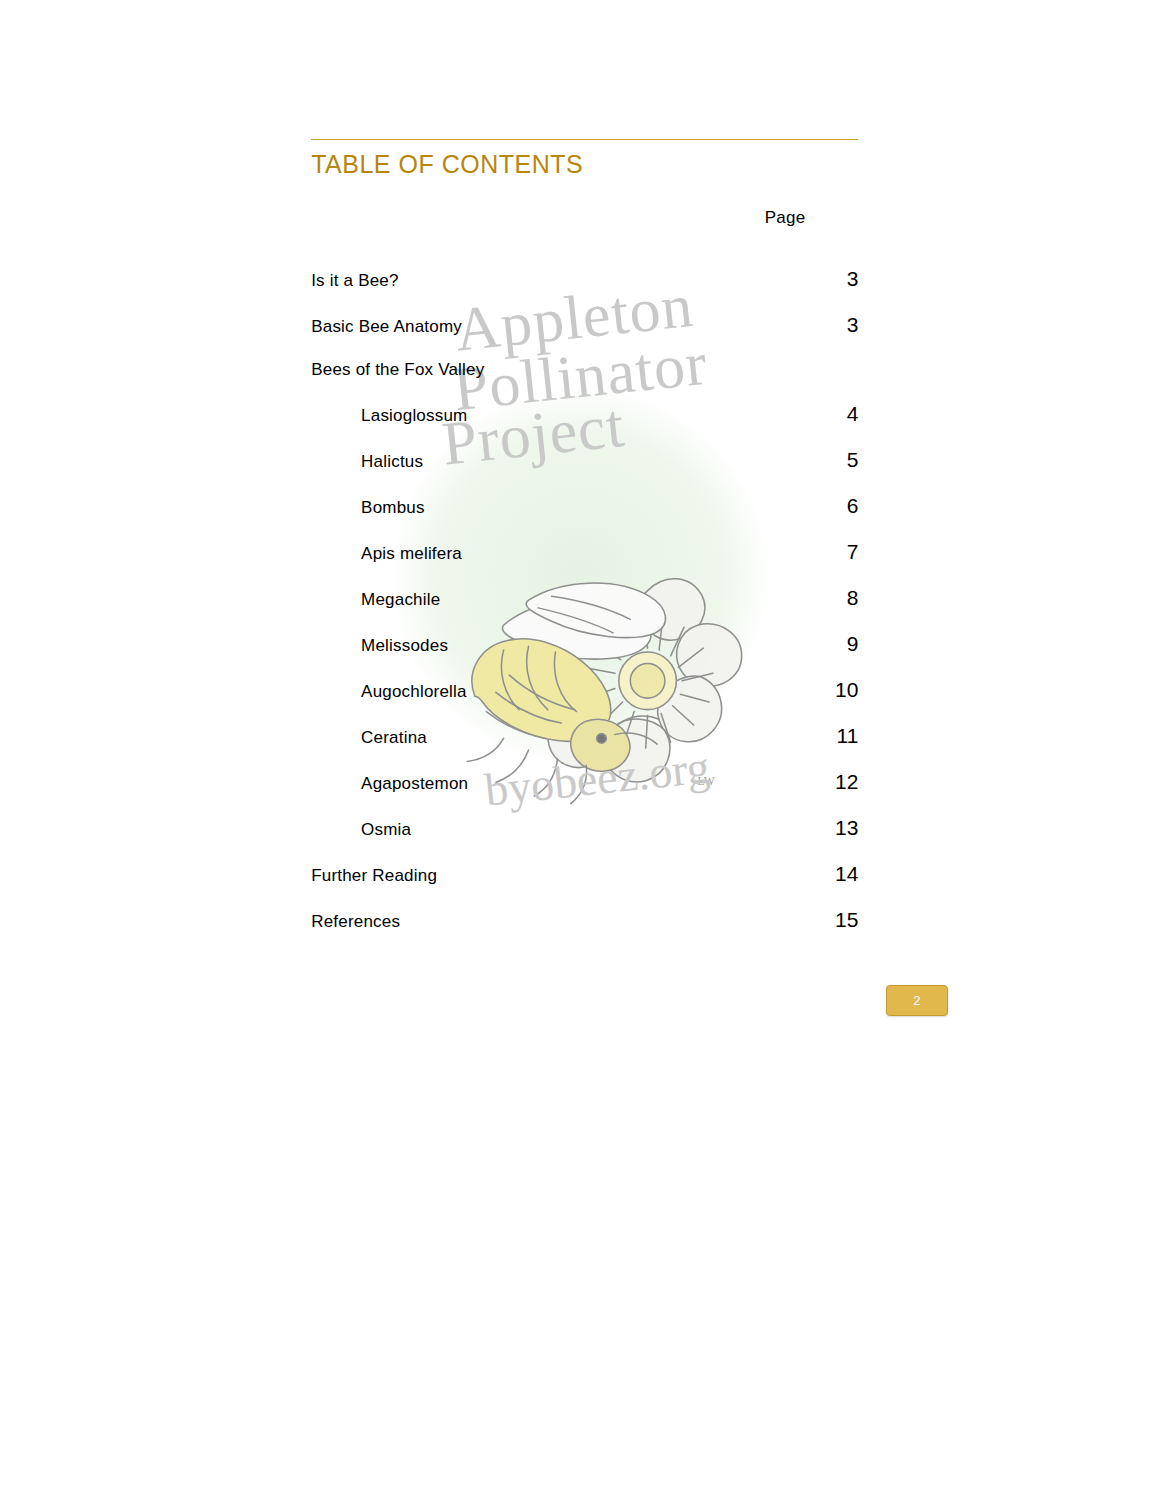Appleton Pollinator Project
LW
byobeez.org
Table of Contents
Page
| Is it a Bee? | 3 |
| Basic Bee Anatomy | 3 |
| Bees of the Fox Valley | |
| Lasioglossum | 4 |
| Halictus | 5 |
| Bombus | 6 |
| Apis melifera | 7 |
| Megachile | 8 |
| Melissodes | 9 |
| Augochlorella | 10 |
| Ceratina | 11 |
| Agapostemon | 12 |
| Osmia | 13 |
| Further Reading | 14 |
| References | 15 |
2